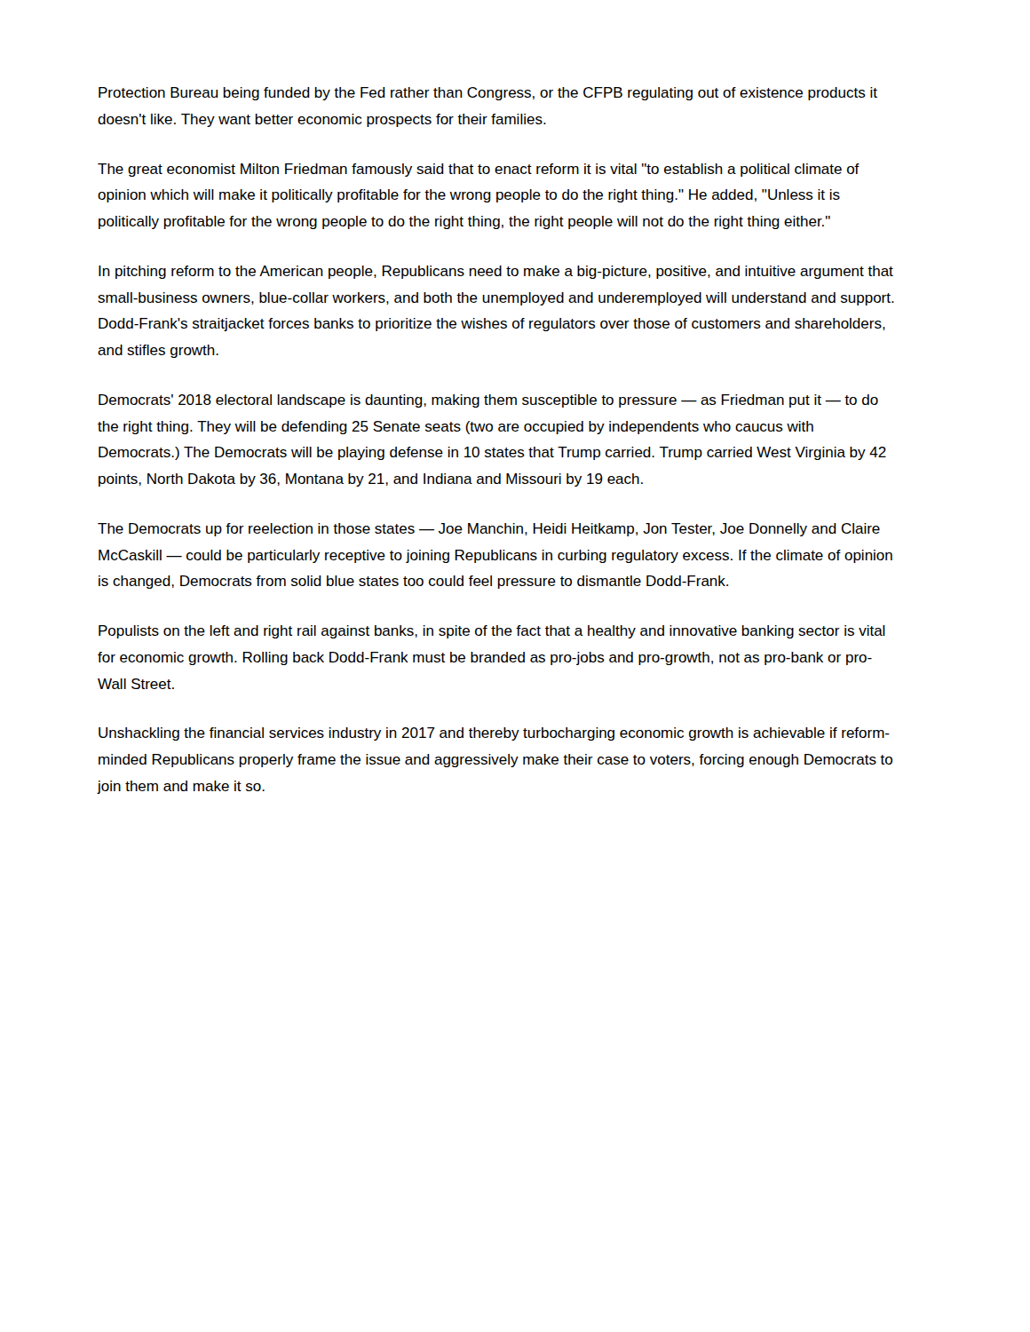Protection Bureau being funded by the Fed rather than Congress, or the CFPB regulating out of existence products it doesn't like. They want better economic prospects for their families.
The great economist Milton Friedman famously said that to enact reform it is vital "to establish a political climate of opinion which will make it politically profitable for the wrong people to do the right thing." He added, "Unless it is politically profitable for the wrong people to do the right thing, the right people will not do the right thing either."
In pitching reform to the American people, Republicans need to make a big-picture, positive, and intuitive argument that small-business owners, blue-collar workers, and both the unemployed and underemployed will understand and support. Dodd-Frank's straitjacket forces banks to prioritize the wishes of regulators over those of customers and shareholders, and stifles growth.
Democrats' 2018 electoral landscape is daunting, making them susceptible to pressure — as Friedman put it — to do the right thing. They will be defending 25 Senate seats (two are occupied by independents who caucus with Democrats.) The Democrats will be playing defense in 10 states that Trump carried. Trump carried West Virginia by 42 points, North Dakota by 36, Montana by 21, and Indiana and Missouri by 19 each.
The Democrats up for reelection in those states — Joe Manchin, Heidi Heitkamp, Jon Tester, Joe Donnelly and Claire McCaskill — could be particularly receptive to joining Republicans in curbing regulatory excess. If the climate of opinion is changed, Democrats from solid blue states too could feel pressure to dismantle Dodd-Frank.
Populists on the left and right rail against banks, in spite of the fact that a healthy and innovative banking sector is vital for economic growth. Rolling back Dodd-Frank must be branded as pro-jobs and pro-growth, not as pro-bank or pro-Wall Street.
Unshackling the financial services industry in 2017 and thereby turbocharging economic growth is achievable if reform-minded Republicans properly frame the issue and aggressively make their case to voters, forcing enough Democrats to join them and make it so.